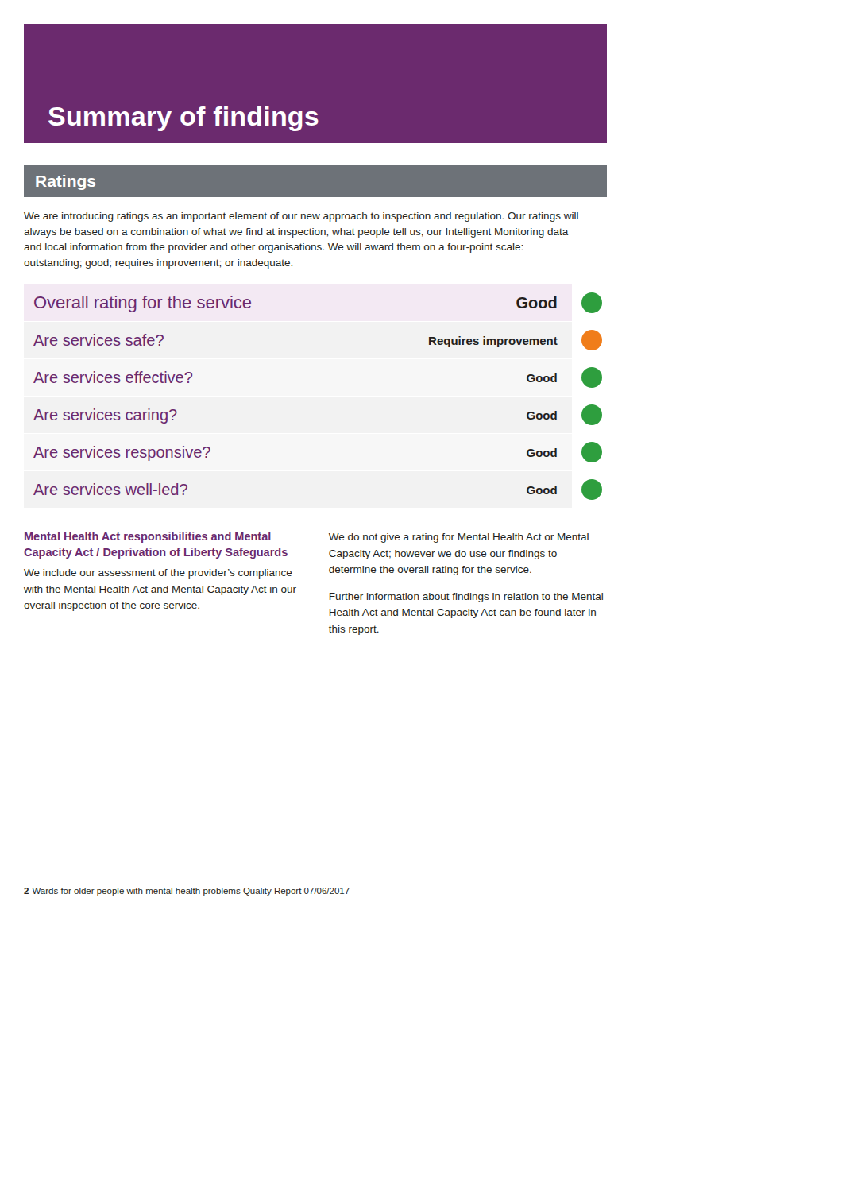Summary of findings
Ratings
We are introducing ratings as an important element of our new approach to inspection and regulation. Our ratings will always be based on a combination of what we find at inspection, what people tell us, our Intelligent Monitoring data and local information from the provider and other organisations. We will award them on a four-point scale: outstanding; good; requires improvement; or inadequate.
| Overall rating for the service | Good | |
| Are services safe? | Requires improvement | |
| Are services effective? | Good | |
| Are services caring? | Good | |
| Are services responsive? | Good | |
| Are services well-led? | Good | |
Mental Health Act responsibilities and Mental
Capacity Act / Deprivation of Liberty Safeguards
We include our assessment of the provider’s compliance with the Mental Health Act and Mental Capacity Act in our overall inspection of the core service.
We do not give a rating for Mental Health Act or Mental Capacity Act; however we do use our findings to determine the overall rating for the service.
Further information about findings in relation to the Mental Health Act and Mental Capacity Act can be found later in this report.
2 Wards for older people with mental health problems Quality Report 07/06/2017